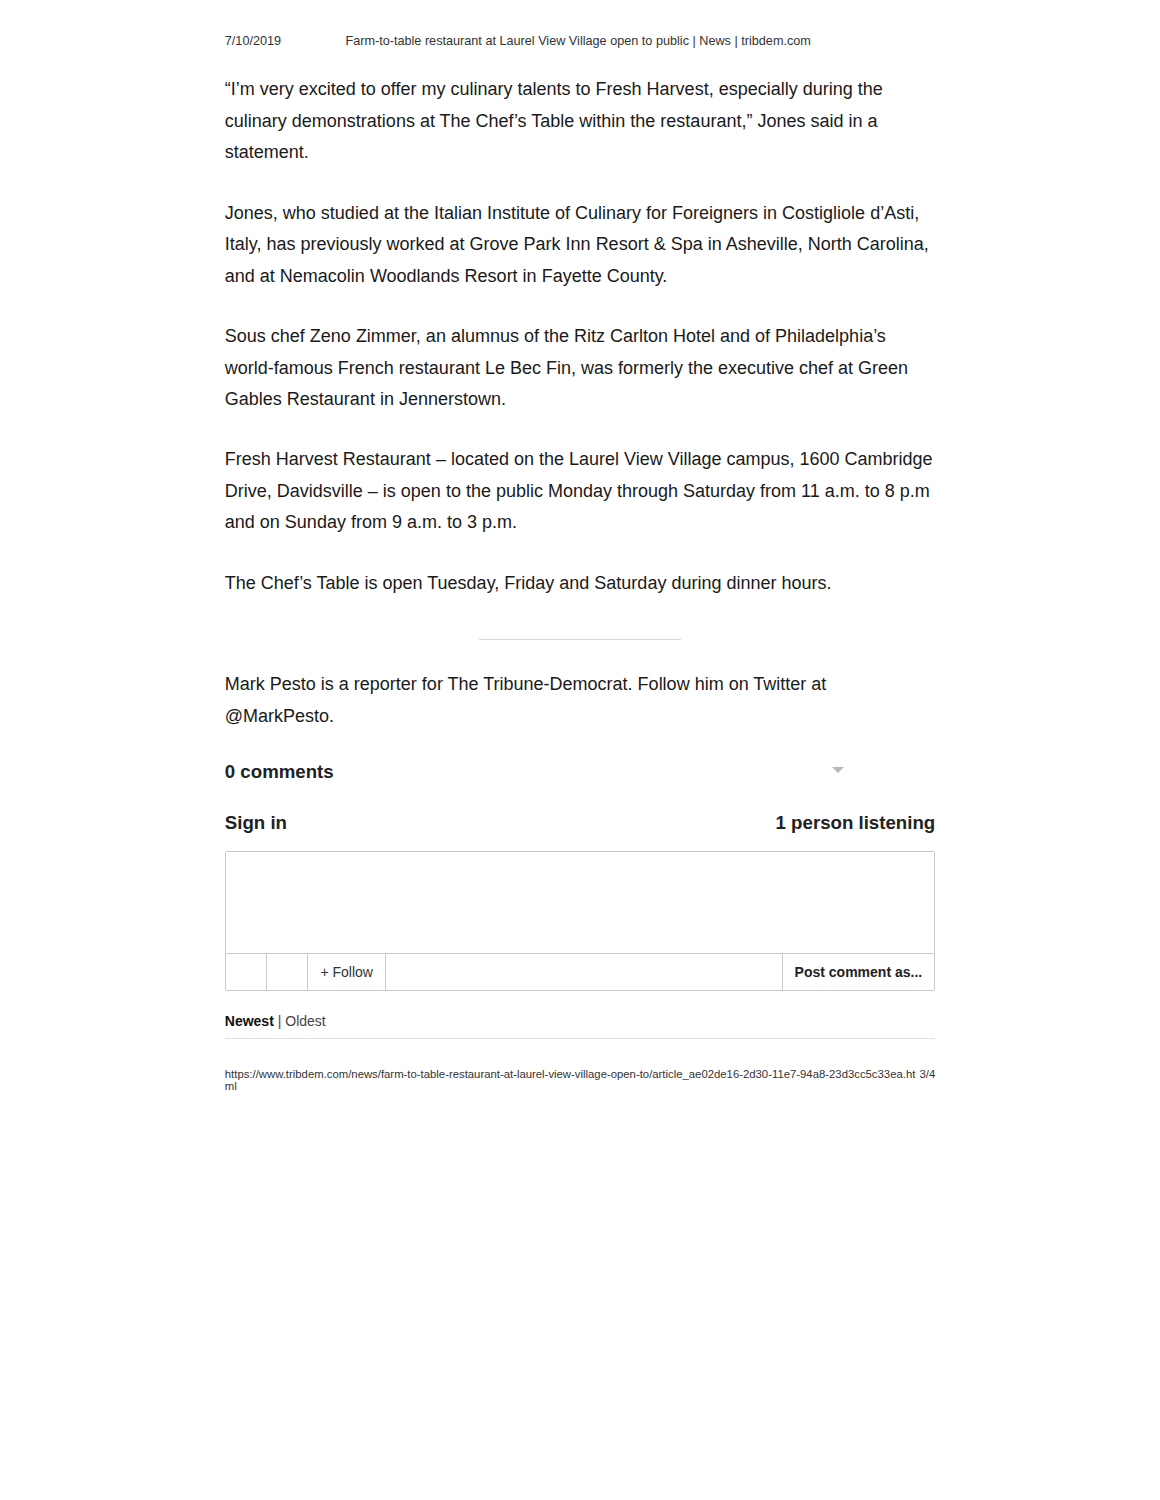7/10/2019
Farm-to-table restaurant at Laurel View Village open to public | News | tribdem.com
“I’m very excited to offer my culinary talents to Fresh Harvest, especially during the culinary demonstrations at The Chef’s Table within the restaurant,” Jones said in a statement.
Jones, who studied at the Italian Institute of Culinary for Foreigners in Costigliole d’Asti, Italy, has previously worked at Grove Park Inn Resort & Spa in Asheville, North Carolina, and at Nemacolin Woodlands Resort in Fayette County.
Sous chef Zeno Zimmer, an alumnus of the Ritz Carlton Hotel and of Philadelphia’s world-famous French restaurant Le Bec Fin, was formerly the executive chef at Green Gables Restaurant in Jennerstown.
Fresh Harvest Restaurant – located on the Laurel View Village campus, 1600 Cambridge Drive, Davidsville – is open to the public Monday through Saturday from 11 a.m. to 8 p.m and on Sunday from 9 a.m. to 3 p.m.
The Chef’s Table is open Tuesday, Friday and Saturday during dinner hours.
Mark Pesto is a reporter for The Tribune-Democrat. Follow him on Twitter at @MarkPesto.
0 comments
Sign in
1 person listening
+ Follow
Post comment as...
Newest | Oldest
https://www.tribdem.com/news/farm-to-table-restaurant-at-laurel-view-village-open-to/article_ae02de16-2d30-11e7-94a8-23d3cc5c33ea.html
3/4